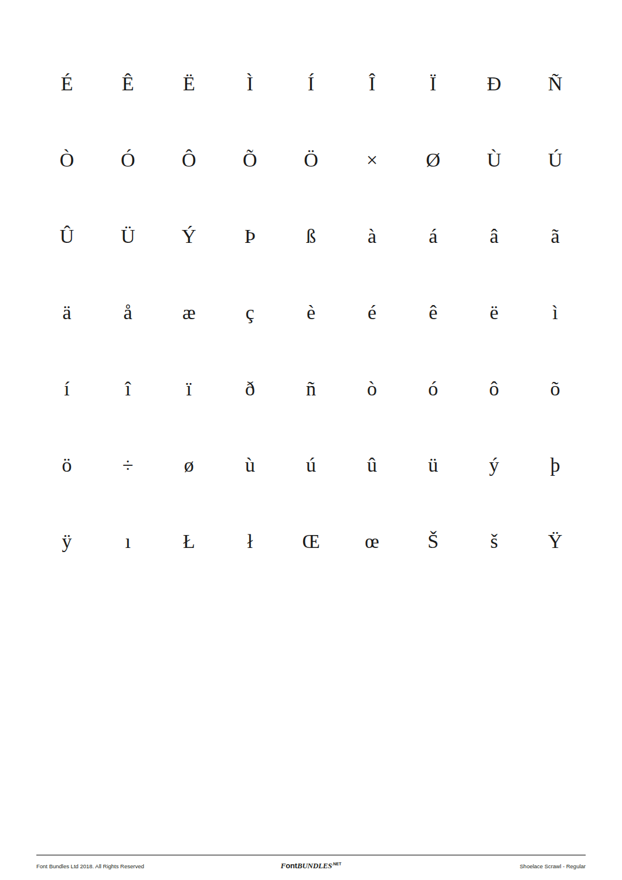| É | Ê | Ë | Ì | Í | Î | Ï | Ð | Ñ |
| Ò | Ó | Ô | Õ | Ö | × | Ø | Ù | Ú |
| Û | Ü | Ý | Þ | ß | à | á | â | ã |
| ä | å | æ | ç | è | é | ê | ë | ì |
| í | î | ï | ð | ñ | ò | ó | ô | õ |
| ö | ÷ | ø | ù | ú | û | ü | ý | þ |
| ÿ | ı | Ł | ł | Œ | œ | Š | š | Ÿ |
Font Bundles Ltd 2018. All Rights Reserved
FontBUNDLES.NET
Shoelace Scrawl - Regular